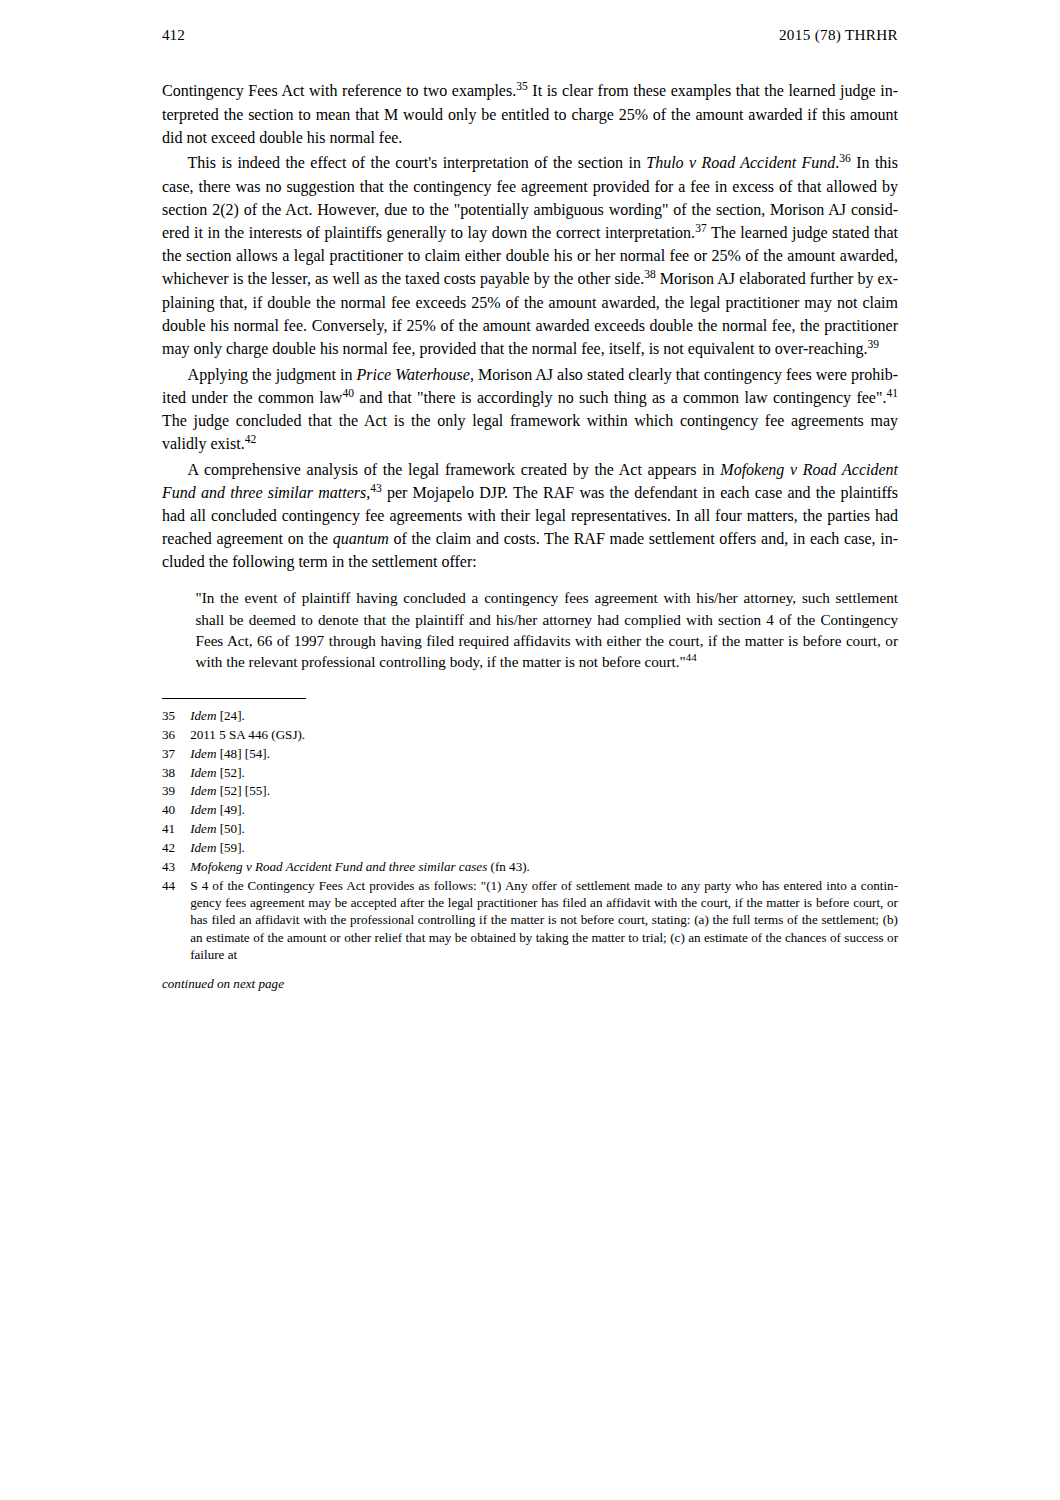412 2015 (78) THRHR
Contingency Fees Act with reference to two examples.35 It is clear from these examples that the learned judge interpreted the section to mean that M would only be entitled to charge 25% of the amount awarded if this amount did not exceed double his normal fee.
This is indeed the effect of the court's interpretation of the section in Thulo v Road Accident Fund.36 In this case, there was no suggestion that the contingency fee agreement provided for a fee in excess of that allowed by section 2(2) of the Act. However, due to the "potentially ambiguous wording" of the section, Morison AJ considered it in the interests of plaintiffs generally to lay down the correct interpretation.37 The learned judge stated that the section allows a legal practitioner to claim either double his or her normal fee or 25% of the amount awarded, whichever is the lesser, as well as the taxed costs payable by the other side.38 Morison AJ elaborated further by explaining that, if double the normal fee exceeds 25% of the amount awarded, the legal practitioner may not claim double his normal fee. Conversely, if 25% of the amount awarded exceeds double the normal fee, the practitioner may only charge double his normal fee, provided that the normal fee, itself, is not equivalent to over-reaching.39
Applying the judgment in Price Waterhouse, Morison AJ also stated clearly that contingency fees were prohibited under the common law40 and that "there is accordingly no such thing as a common law contingency fee".41 The judge concluded that the Act is the only legal framework within which contingency fee agreements may validly exist.42
A comprehensive analysis of the legal framework created by the Act appears in Mofokeng v Road Accident Fund and three similar matters,43 per Mojapelo DJP. The RAF was the defendant in each case and the plaintiffs had all concluded contingency fee agreements with their legal representatives. In all four matters, the parties had reached agreement on the quantum of the claim and costs. The RAF made settlement offers and, in each case, included the following term in the settlement offer:
"In the event of plaintiff having concluded a contingency fees agreement with his/her attorney, such settlement shall be deemed to denote that the plaintiff and his/her attorney had complied with section 4 of the Contingency Fees Act, 66 of 1997 through having filed required affidavits with either the court, if the matter is before court, or with the relevant professional controlling body, if the matter is not before court."44
Idem [24].
2011 5 SA 446 (GSJ).
Idem [48] [54].
Idem [52].
Idem [52] [55].
Idem [49].
Idem [50].
Idem [59].
Mofokeng v Road Accident Fund and three similar cases (fn 43).
S 4 of the Contingency Fees Act provides as follows: "(1) Any offer of settlement made to any party who has entered into a contingency fees agreement may be accepted after the legal practitioner has filed an affidavit with the court, if the matter is before court, or has filed an affidavit with the professional controlling if the matter is not before court, stating: (a) the full terms of the settlement; (b) an estimate of the amount or other relief that may be obtained by taking the matter to trial; (c) an estimate of the chances of success or failure at
continued on next page